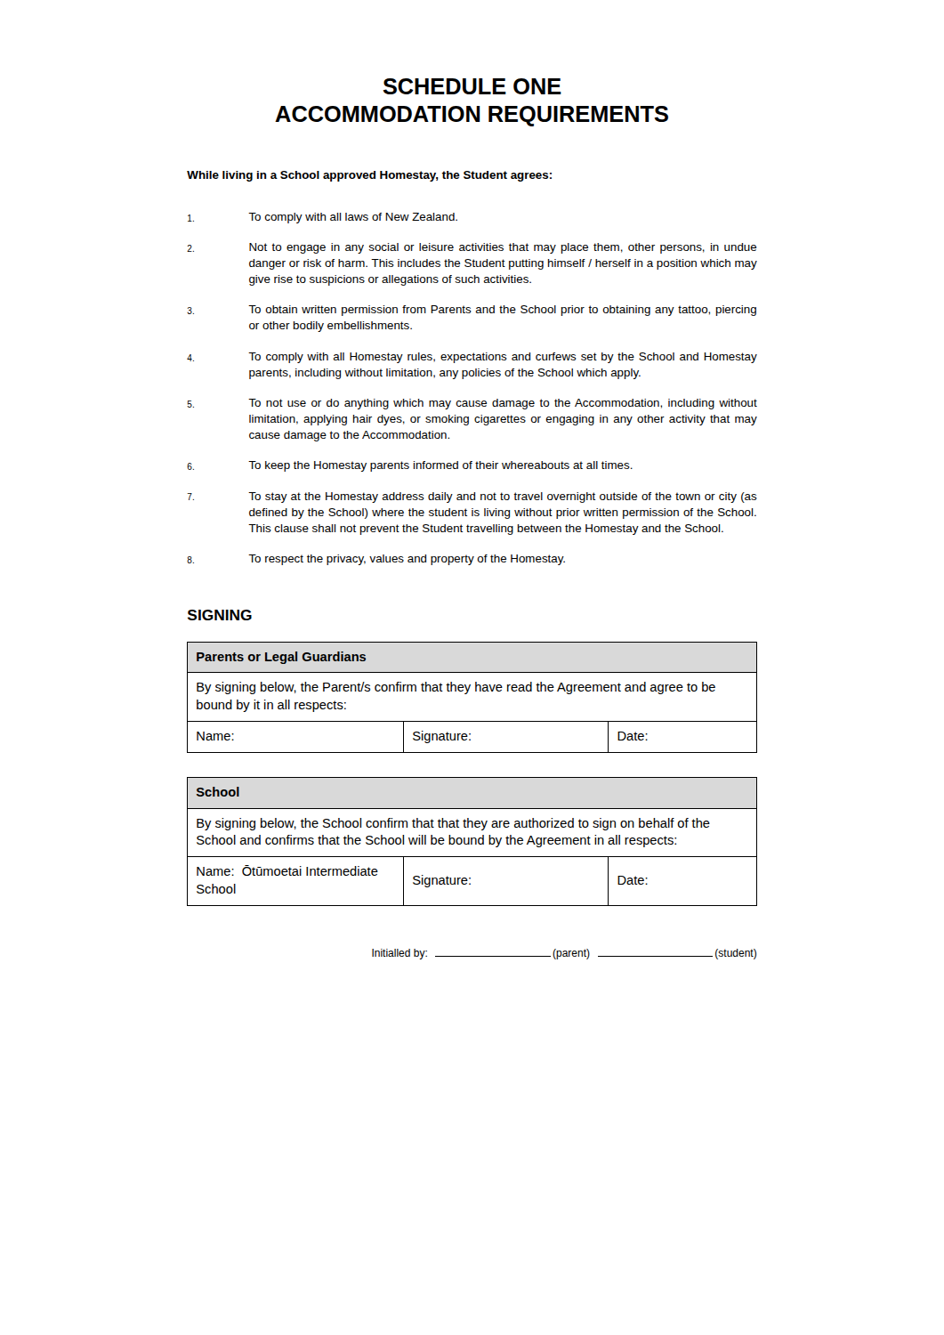SCHEDULE ONE
ACCOMMODATION REQUIREMENTS
While living in a School approved Homestay, the Student agrees:
To comply with all laws of New Zealand.
Not to engage in any social or leisure activities that may place them, other persons, in undue danger or risk of harm. This includes the Student putting himself / herself in a position which may give rise to suspicions or allegations of such activities.
To obtain written permission from Parents and the School prior to obtaining any tattoo, piercing or other bodily embellishments.
To comply with all Homestay rules, expectations and curfews set by the School and Homestay parents, including without limitation, any policies of the School which apply.
To not use or do anything which may cause damage to the Accommodation, including without limitation, applying hair dyes, or smoking cigarettes or engaging in any other activity that may cause damage to the Accommodation.
To keep the Homestay parents informed of their whereabouts at all times.
To stay at the Homestay address daily and not to travel overnight outside of the town or city (as defined by the School) where the student is living without prior written permission of the School. This clause shall not prevent the Student travelling between the Homestay and the School.
To respect the privacy, values and property of the Homestay.
SIGNING
| Parents or Legal Guardians |
| --- |
| By signing below, the Parent/s confirm that they have read the Agreement and agree to be bound by it in all respects: |
| Name: | Signature: | Date: |
| School |
| --- |
| By signing below, the School confirm that that they are authorized to sign on behalf of the School and confirms that the School will be bound by the Agreement in all respects: |
| Name: Ōtūmoetai Intermediate School | Signature: | Date: |
Initialled by: (parent) (student)